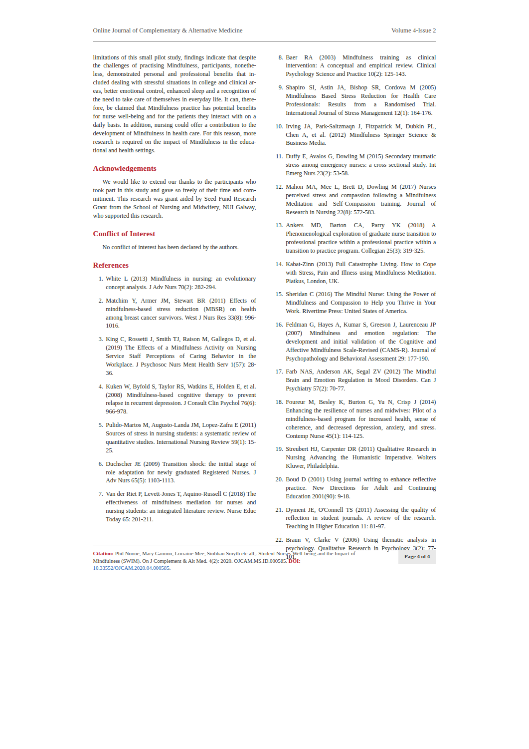Online Journal of Complementary & Alternative Medicine
Volume 4-Issue 2
limitations of this small pilot study, findings indicate that despite the challenges of practising Mindfulness, participants, nonetheless, demonstrated personal and professional benefits that included dealing with stressful situations in college and clinical areas, better emotional control, enhanced sleep and a recognition of the need to take care of themselves in everyday life. It can, therefore, be claimed that Mindfulness practice has potential benefits for nurse well-being and for the patients they interact with on a daily basis. In addition, nursing could offer a contribution to the development of Mindfulness in health care. For this reason, more research is required on the impact of Mindfulness in the educational and health settings.
Acknowledgements
We would like to extend our thanks to the participants who took part in this study and gave so freely of their time and commitment. This research was grant aided by Seed Fund Research Grant from the School of Nursing and Midwifery, NUI Galway, who supported this research.
Conflict of Interest
No conflict of interest has been declared by the authors.
References
White L (2013) Mindfulness in nursing: an evolutionary concept analysis. J Adv Nurs 70(2): 282-294.
Matchim Y, Armer JM, Stewart BR (2011) Effects of mindfulness-based stress reduction (MBSR) on health among breast cancer survivors. West J Nurs Res 33(8): 996-1016.
King C, Rossetti J, Smith TJ, Raison M, Gallegos D, et al. (2019) The Effects of a Mindfulness Activity on Nursing Service Staff Perceptions of Caring Behavior in the Workplace. J Psychosoc Nurs Ment Health Serv 1(57): 28-36.
Kuken W, Byfold S, Taylor RS, Watkins E, Holden E, et al. (2008) Mindfulness-based cognitive therapy to prevent relapse in recurrent depression. J Consult Clin Psychol 76(6): 966-978.
Pulido-Martos M, Augusto-Landa JM, Lopez-Zafra E (2011) Sources of stress in nursing students: a systematic review of quantitative studies. International Nursing Review 59(1): 15-25.
Duchscher JE (2009) Transition shock: the initial stage of role adaptation for newly graduated Registered Nurses. J Adv Nurs 65(5): 1103-1113.
Van der Riet P, Levett-Jones T, Aquino-Russell C (2018) The effectiveness of mindfulness mediation for nurses and nursing students: an integrated literature review. Nurse Educ Today 65: 201-211.
Baer RA (2003) Mindfulness training as clinical intervention: A conceptual and empirical review. Clinical Psychology Science and Practice 10(2): 125-143.
Shapiro SI, Astin JA, Bishop SR, Cordova M (2005) Mindfulness Based Stress Reduction for Health Care Professionals: Results from a Randomised Trial. International Journal of Stress Management 12(1): 164-176.
Irving JA, Park-Saltzmaqn J, Fitzpatrick M, Dubkin PL, Chen A, et al. (2012) Mindfulness Springer Science & Business Media.
Duffy E, Avalos G, Dowling M (2015) Secondary traumatic stress among emergency nurses: a cross sectional study. Int Emerg Nurs 23(2): 53-58.
Mahon MA, Mee L, Brett D, Dowling M (2017) Nurses perceived stress and compassion following a Mindfulness Meditation and Self-Compassion training. Journal of Research in Nursing 22(8): 572-583.
Ankers MD, Barton CA, Parry YK (2018) A Phenomenological exploration of graduate nurse transition to professional practice within a professional practice within a transition to practice program. Collegian 25(3): 319-325.
Kabat-Zinn (2013) Full Catastrophe Living. How to Cope with Stress, Pain and Illness using Mindfulness Meditation. Piatkus, London, UK.
Sheridan C (2016) The Mindful Nurse: Using the Power of Mindfulness and Compassion to Help you Thrive in Your Work. Rivertime Press: United States of America.
Feldman G, Hayes A, Kumar S, Greeson J, Laurenceau JP (2007) Mindfulness and emotion regulation: The development and initial validation of the Cognitive and Affective Mindfulness Scale-Revised (CAMS-R). Journal of Psychopathology and Behavioral Assessment 29: 177-190.
Farb NAS, Anderson AK, Segal ZV (2012) The Mindful Brain and Emotion Regulation in Mood Disorders. Can J Psychiatry 57(2): 70-77.
Foureur M, Besley K, Burton G, Yu N, Crisp J (2014) Enhancing the resilience of nurses and midwives: Pilot of a mindfulness-based program for increased health, sense of coherence, and decreased depression, anxiety, and stress. Contemp Nurse 45(1): 114-125.
Streubert HJ, Carpenter DR (2011) Qualitative Research in Nursing Advancing the Humanistic Imperative. Wolters Kluwer, Philadelphia.
Boud D (2001) Using journal writing to enhance reflective practice. New Directions for Adult and Continuing Education 2001(90): 9-18.
Dyment JE, O'Connell TS (2011) Assessing the quality of reflection in student journals. A review of the research. Teaching in Higher Education 11: 81-97.
Braun V, Clarke V (2006) Using thematic analysis in psychology. Qualitative Research in Psychology 3(2): 77-101.
Citation: Phil Noone, Mary Gannon, Lorraine Mee, Siobhan Smyth etc all,. Student Nurses Well-being and the Impact of Mindfulness (SWIM). On J Complement & Alt Med. 4(2): 2020. OJCAM.MS.ID.000585. DOI: 10.33552/OJCAM.2020.04.000585.
Page 4 of 4